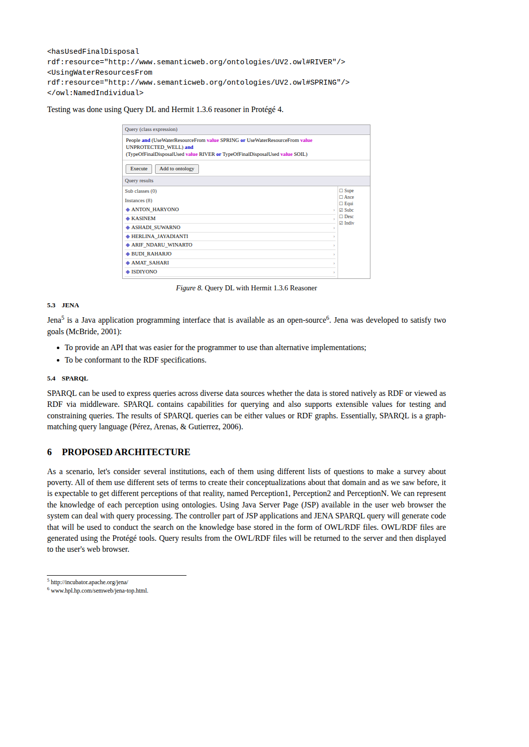<hasUsedFinalDisposal
rdf:resource="http://www.semanticweb.org/ontologies/UV2.owl#RIVER"/>
<UsingWaterResourcesFrom
rdf:resource="http://www.semanticweb.org/ontologies/UV2.owl#SPRING"/>
</owl:NamedIndividual>
Testing was done using Query DL and Hermit 1.3.6 reasoner in Protégé 4.
Query (class expression)
People and (UseWaterResourceFrom value SPRING or UseWaterResourceFrom value UNPROTECTED_WELL) and
(TypeOfFinalDisposalUsed value RIVER or TypeOfFinalDisposalUsed value SOIL)
Execute Add to ontology
Query results
Sub classes (0)
Instances (8)
◆ANTON_HARYONO›
◆KASINEM›
◆ASHADI_SUWARNO›
◆HERLINA_JAYADIANTI›
◆ARIF_NDARU_WINARTO›
◆BUDI_RAHARJO›
◆AMAT_SAHARI›
◆ISDIYONO›
☐ Supe
☐ Ance
☐ Equi
☑ Subc
☐ Desc
☑ Indiv
Figure 8. Query DL with Hermit 1.3.6 Reasoner
5.3 JENA
Jena5 is a Java application programming interface that is available as an open-source6. Jena was developed to satisfy two goals (McBride, 2001):
To provide an API that was easier for the programmer to use than alternative implementations;
To be conformant to the RDF specifications.
5.4 SPARQL
SPARQL can be used to express queries across diverse data sources whether the data is stored natively as RDF or viewed as RDF via middleware. SPARQL contains capabilities for querying and also supports extensible values for testing and constraining queries. The results of SPARQL queries can be either values or RDF graphs. Essentially, SPARQL is a graph-matching query language (Pérez, Arenas, & Gutierrez, 2006).
6 PROPOSED ARCHITECTURE
As a scenario, let's consider several institutions, each of them using different lists of questions to make a survey about poverty. All of them use different sets of terms to create their conceptualizations about that domain and as we saw before, it is expectable to get different perceptions of that reality, named Perception1, Perception2 and PerceptionN. We can represent the knowledge of each perception using ontologies. Using Java Server Page (JSP) available in the user web browser the system can deal with query processing. The controller part of JSP applications and JENA SPARQL query will generate code that will be used to conduct the search on the knowledge base stored in the form of OWL/RDF files. OWL/RDF files are generated using the Protégé tools. Query results from the OWL/RDF files will be returned to the server and then displayed to the user's web browser.
5 http://incubator.apache.org/jena/
6 www.hpl.hp.com/semweb/jena-top.html.